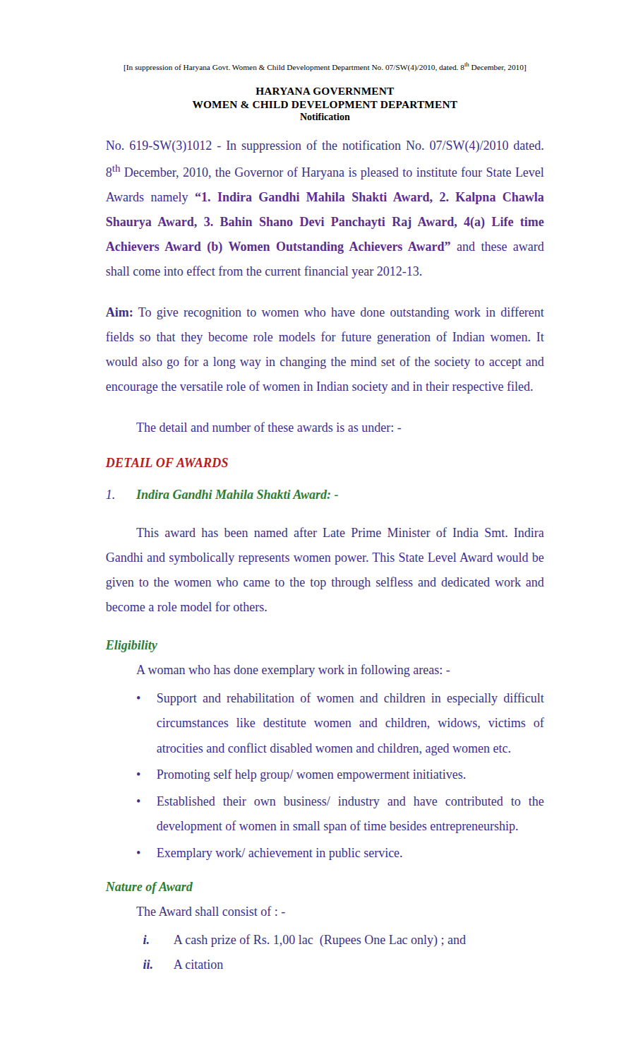[In suppression of Haryana Govt. Women & Child Development Department No. 07/SW(4)/2010, dated. 8th December, 2010]
HARYANA GOVERNMENT
WOMEN & CHILD DEVELOPMENT DEPARTMENT
Notification
No. 619-SW(3)1012 - In suppression of the notification No. 07/SW(4)/2010 dated. 8th December, 2010, the Governor of Haryana is pleased to institute four State Level Awards namely “1. Indira Gandhi Mahila Shakti Award, 2. Kalpna Chawla Shaurya Award, 3. Bahin Shano Devi Panchayti Raj Award, 4(a) Life time Achievers Award (b) Women Outstanding Achievers Award” and these award shall come into effect from the current financial year 2012-13.
Aim: To give recognition to women who have done outstanding work in different fields so that they become role models for future generation of Indian women. It would also go for a long way in changing the mind set of the society to accept and encourage the versatile role of women in Indian society and in their respective filed.
The detail and number of these awards is as under: -
DETAIL OF AWARDS
1. Indira Gandhi Mahila Shakti Award: -
This award has been named after Late Prime Minister of India Smt. Indira Gandhi and symbolically represents women power. This State Level Award would be given to the women who came to the top through selfless and dedicated work and become a role model for others.
Eligibility
A woman who has done exemplary work in following areas: -
Support and rehabilitation of women and children in especially difficult circumstances like destitute women and children, widows, victims of atrocities and conflict disabled women and children, aged women etc.
Promoting self help group/ women empowerment initiatives.
Established their own business/ industry and have contributed to the development of women in small span of time besides entrepreneurship.
Exemplary work/ achievement in public service.
Nature of Award
The Award shall consist of : -
i. A cash prize of Rs. 1,00 lac (Rupees One Lac only) ; and
ii. A citation